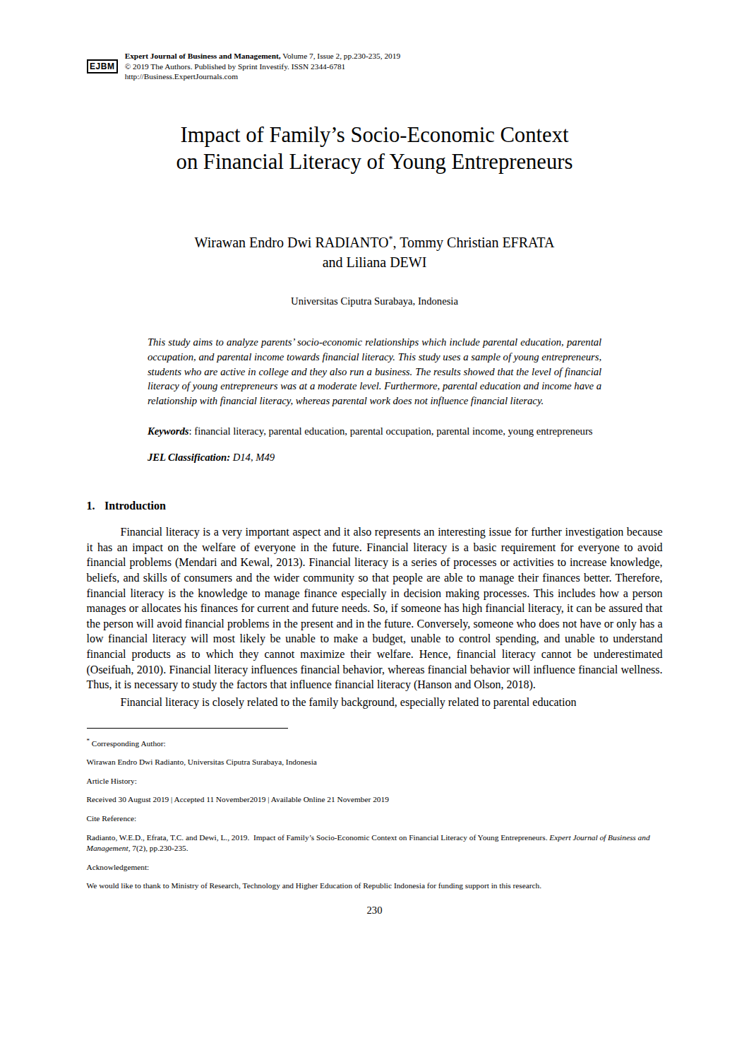EJBM
Expert Journal of Business and Management, Volume 7, Issue 2, pp.230-235, 2019
© 2019 The Authors. Published by Sprint Investify. ISSN 2344-6781
http://Business.ExpertJournals.com
Impact of Family’s Socio-Economic Context
on Financial Literacy of Young Entrepreneurs
Wirawan Endro Dwi RADIANTO*, Tommy Christian EFRATA
and Liliana DEWI
Universitas Ciputra Surabaya, Indonesia
This study aims to analyze parents’ socio-economic relationships which include parental education, parental occupation, and parental income towards financial literacy. This study uses a sample of young entrepreneurs, students who are active in college and they also run a business. The results showed that the level of financial literacy of young entrepreneurs was at a moderate level. Furthermore, parental education and income have a relationship with financial literacy, whereas parental work does not influence financial literacy.
Keywords: financial literacy, parental education, parental occupation, parental income, young entrepreneurs
JEL Classification: D14, M49
1. Introduction
Financial literacy is a very important aspect and it also represents an interesting issue for further investigation because it has an impact on the welfare of everyone in the future. Financial literacy is a basic requirement for everyone to avoid financial problems (Mendari and Kewal, 2013). Financial literacy is a series of processes or activities to increase knowledge, beliefs, and skills of consumers and the wider community so that people are able to manage their finances better. Therefore, financial literacy is the knowledge to manage finance especially in decision making processes. This includes how a person manages or allocates his finances for current and future needs. So, if someone has high financial literacy, it can be assured that the person will avoid financial problems in the present and in the future. Conversely, someone who does not have or only has a low financial literacy will most likely be unable to make a budget, unable to control spending, and unable to understand financial products as to which they cannot maximize their welfare. Hence, financial literacy cannot be underestimated (Oseifuah, 2010). Financial literacy influences financial behavior, whereas financial behavior will influence financial wellness. Thus, it is necessary to study the factors that influence financial literacy (Hanson and Olson, 2018).
Financial literacy is closely related to the family background, especially related to parental education
* Corresponding Author:
Wirawan Endro Dwi Radianto, Universitas Ciputra Surabaya, Indonesia
Article History:
Received 30 August 2019 | Accepted 11 November2019 | Available Online 21 November 2019
Cite Reference:
Radianto, W.E.D., Efrata, T.C. and Dewi, L., 2019. Impact of Family’s Socio-Economic Context on Financial Literacy of Young Entrepreneurs. Expert Journal of Business and Management, 7(2), pp.230-235.
Acknowledgement:
We would like to thank to Ministry of Research, Technology and Higher Education of Republic Indonesia for funding support in this research.
230